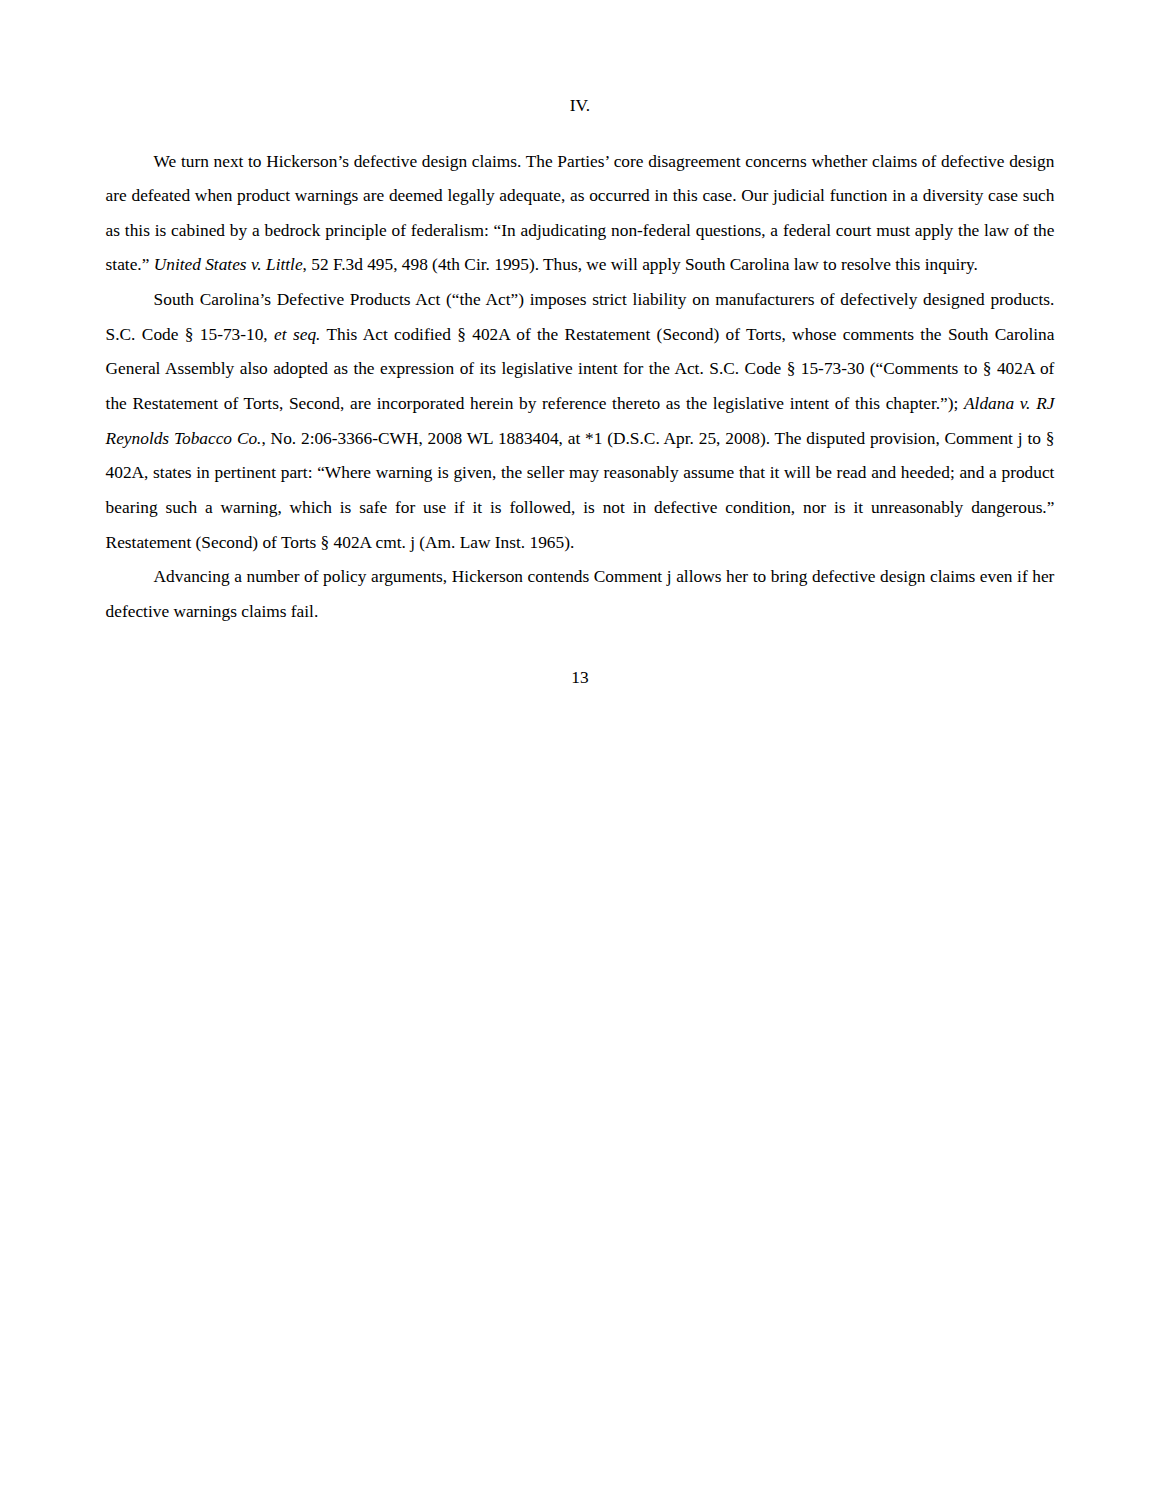IV.
We turn next to Hickerson’s defective design claims. The Parties’ core disagreement concerns whether claims of defective design are defeated when product warnings are deemed legally adequate, as occurred in this case. Our judicial function in a diversity case such as this is cabined by a bedrock principle of federalism: “In adjudicating non-federal questions, a federal court must apply the law of the state.” United States v. Little, 52 F.3d 495, 498 (4th Cir. 1995). Thus, we will apply South Carolina law to resolve this inquiry.
South Carolina’s Defective Products Act (“the Act”) imposes strict liability on manufacturers of defectively designed products. S.C. Code § 15-73-10, et seq. This Act codified § 402A of the Restatement (Second) of Torts, whose comments the South Carolina General Assembly also adopted as the expression of its legislative intent for the Act. S.C. Code § 15-73-30 (“Comments to § 402A of the Restatement of Torts, Second, are incorporated herein by reference thereto as the legislative intent of this chapter.”); Aldana v. RJ Reynolds Tobacco Co., No. 2:06-3366-CWH, 2008 WL 1883404, at *1 (D.S.C. Apr. 25, 2008). The disputed provision, Comment j to § 402A, states in pertinent part: “Where warning is given, the seller may reasonably assume that it will be read and heeded; and a product bearing such a warning, which is safe for use if it is followed, is not in defective condition, nor is it unreasonably dangerous.” Restatement (Second) of Torts § 402A cmt. j (Am. Law Inst. 1965).
Advancing a number of policy arguments, Hickerson contends Comment j allows her to bring defective design claims even if her defective warnings claims fail.
13